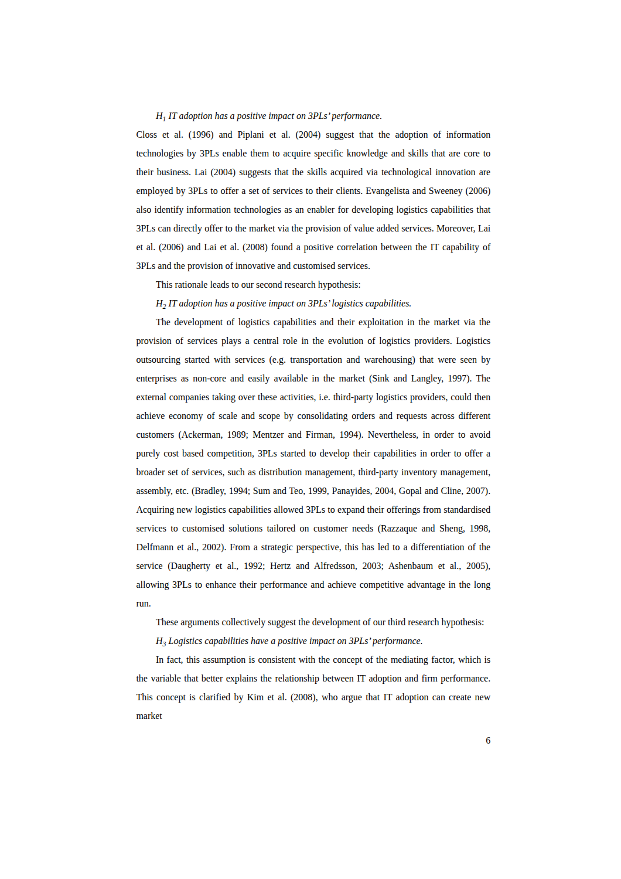H1 IT adoption has a positive impact on 3PLs’ performance.
Closs et al. (1996) and Piplani et al. (2004) suggest that the adoption of information technologies by 3PLs enable them to acquire specific knowledge and skills that are core to their business. Lai (2004) suggests that the skills acquired via technological innovation are employed by 3PLs to offer a set of services to their clients. Evangelista and Sweeney (2006) also identify information technologies as an enabler for developing logistics capabilities that 3PLs can directly offer to the market via the provision of value added services. Moreover, Lai et al. (2006) and Lai et al. (2008) found a positive correlation between the IT capability of 3PLs and the provision of innovative and customised services.
This rationale leads to our second research hypothesis:
H2 IT adoption has a positive impact on 3PLs’ logistics capabilities.
The development of logistics capabilities and their exploitation in the market via the provision of services plays a central role in the evolution of logistics providers. Logistics outsourcing started with services (e.g. transportation and warehousing) that were seen by enterprises as non-core and easily available in the market (Sink and Langley, 1997). The external companies taking over these activities, i.e. third-party logistics providers, could then achieve economy of scale and scope by consolidating orders and requests across different customers (Ackerman, 1989; Mentzer and Firman, 1994). Nevertheless, in order to avoid purely cost based competition, 3PLs started to develop their capabilities in order to offer a broader set of services, such as distribution management, third-party inventory management, assembly, etc. (Bradley, 1994; Sum and Teo, 1999, Panayides, 2004, Gopal and Cline, 2007). Acquiring new logistics capabilities allowed 3PLs to expand their offerings from standardised services to customised solutions tailored on customer needs (Razzaque and Sheng, 1998, Delfmann et al., 2002). From a strategic perspective, this has led to a differentiation of the service (Daugherty et al., 1992; Hertz and Alfredsson, 2003; Ashenbaum et al., 2005), allowing 3PLs to enhance their performance and achieve competitive advantage in the long run.
These arguments collectively suggest the development of our third research hypothesis:
H3 Logistics capabilities have a positive impact on 3PLs’ performance.
In fact, this assumption is consistent with the concept of the mediating factor, which is the variable that better explains the relationship between IT adoption and firm performance. This concept is clarified by Kim et al. (2008), who argue that IT adoption can create new market
6